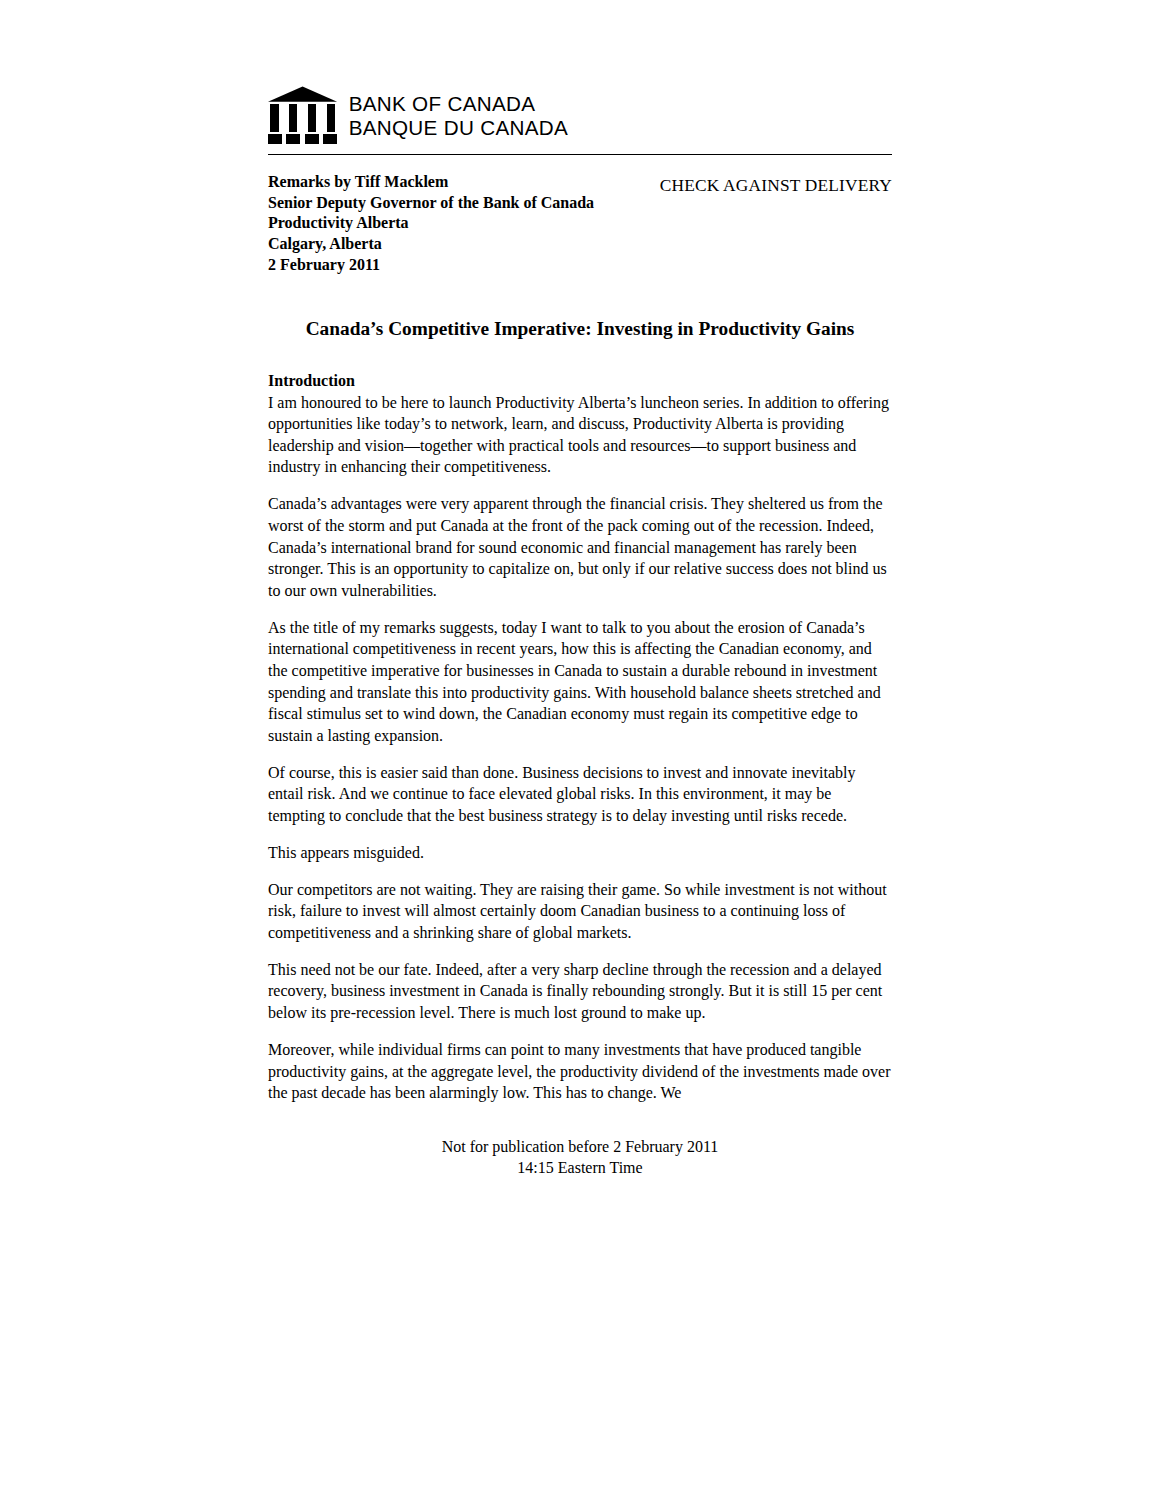BANK OF CANADA
BANQUE DU CANADA
Remarks by Tiff Macklem
Senior Deputy Governor of the Bank of Canada
Productivity Alberta
Calgary, Alberta
2 February 2011
CHECK AGAINST DELIVERY
Canada’s Competitive Imperative: Investing in Productivity Gains
Introduction
I am honoured to be here to launch Productivity Alberta’s luncheon series. In addition to offering opportunities like today’s to network, learn, and discuss, Productivity Alberta is providing leadership and vision—together with practical tools and resources—to support business and industry in enhancing their competitiveness.
Canada’s advantages were very apparent through the financial crisis. They sheltered us from the worst of the storm and put Canada at the front of the pack coming out of the recession. Indeed, Canada’s international brand for sound economic and financial management has rarely been stronger. This is an opportunity to capitalize on, but only if our relative success does not blind us to our own vulnerabilities.
As the title of my remarks suggests, today I want to talk to you about the erosion of Canada’s international competitiveness in recent years, how this is affecting the Canadian economy, and the competitive imperative for businesses in Canada to sustain a durable rebound in investment spending and translate this into productivity gains. With household balance sheets stretched and fiscal stimulus set to wind down, the Canadian economy must regain its competitive edge to sustain a lasting expansion.
Of course, this is easier said than done. Business decisions to invest and innovate inevitably entail risk. And we continue to face elevated global risks. In this environment, it may be tempting to conclude that the best business strategy is to delay investing until risks recede.
This appears misguided.
Our competitors are not waiting. They are raising their game. So while investment is not without risk, failure to invest will almost certainly doom Canadian business to a continuing loss of competitiveness and a shrinking share of global markets.
This need not be our fate. Indeed, after a very sharp decline through the recession and a delayed recovery, business investment in Canada is finally rebounding strongly. But it is still 15 per cent below its pre-recession level. There is much lost ground to make up.
Moreover, while individual firms can point to many investments that have produced tangible productivity gains, at the aggregate level, the productivity dividend of the investments made over the past decade has been alarmingly low. This has to change. We
Not for publication before 2 February 2011
14:15 Eastern Time